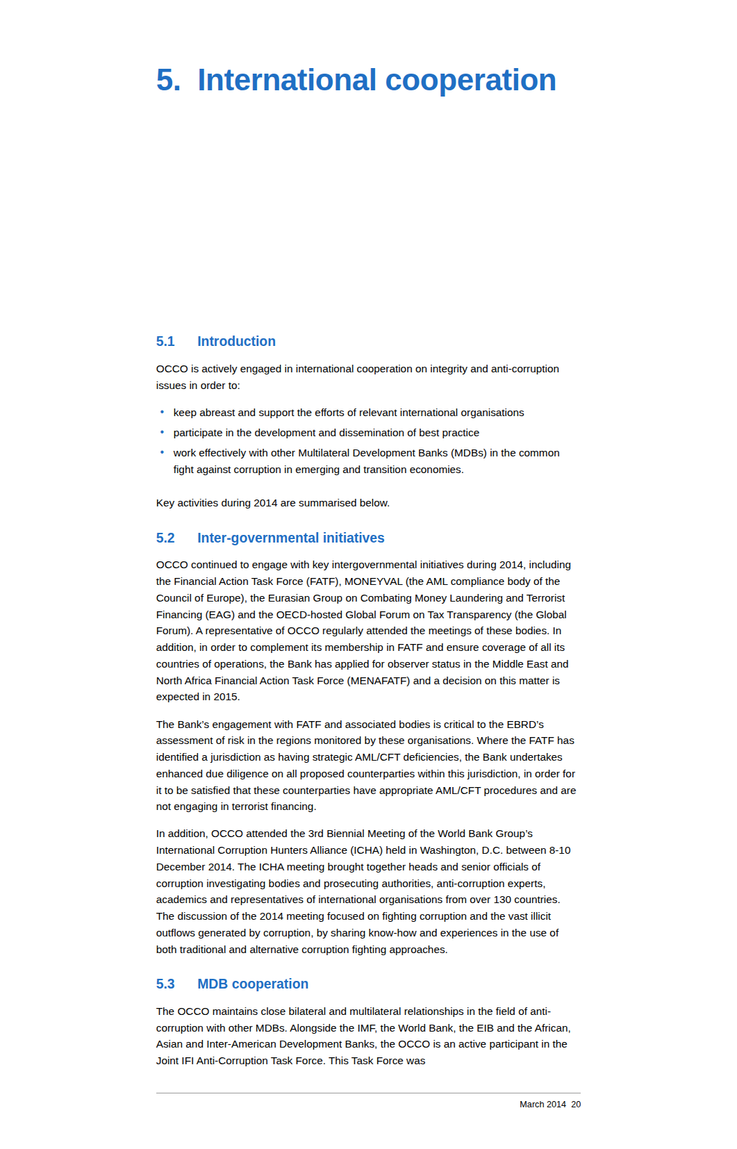5. International cooperation
5.1 Introduction
OCCO is actively engaged in international cooperation on integrity and anti-corruption issues in order to:
keep abreast and support the efforts of relevant international organisations
participate in the development and dissemination of best practice
work effectively with other Multilateral Development Banks (MDBs) in the common fight against corruption in emerging and transition economies.
Key activities during 2014 are summarised below.
5.2 Inter-governmental initiatives
OCCO continued to engage with key intergovernmental initiatives during 2014, including the Financial Action Task Force (FATF), MONEYVAL (the AML compliance body of the Council of Europe), the Eurasian Group on Combating Money Laundering and Terrorist Financing (EAG) and the OECD-hosted Global Forum on Tax Transparency (the Global Forum). A representative of OCCO regularly attended the meetings of these bodies. In addition, in order to complement its membership in FATF and ensure coverage of all its countries of operations, the Bank has applied for observer status in the Middle East and North Africa Financial Action Task Force (MENAFATF) and a decision on this matter is expected in 2015.
The Bank’s engagement with FATF and associated bodies is critical to the EBRD’s assessment of risk in the regions monitored by these organisations. Where the FATF has identified a jurisdiction as having strategic AML/CFT deficiencies, the Bank undertakes enhanced due diligence on all proposed counterparties within this jurisdiction, in order for it to be satisfied that these counterparties have appropriate AML/CFT procedures and are not engaging in terrorist financing.
In addition, OCCO attended the 3rd Biennial Meeting of the World Bank Group’s International Corruption Hunters Alliance (ICHA) held in Washington, D.C. between 8-10 December 2014. The ICHA meeting brought together heads and senior officials of corruption investigating bodies and prosecuting authorities, anti-corruption experts, academics and representatives of international organisations from over 130 countries. The discussion of the 2014 meeting focused on fighting corruption and the vast illicit outflows generated by corruption, by sharing know-how and experiences in the use of both traditional and alternative corruption fighting approaches.
5.3 MDB cooperation
The OCCO maintains close bilateral and multilateral relationships in the field of anti-corruption with other MDBs. Alongside the IMF, the World Bank, the EIB and the African, Asian and Inter-American Development Banks, the OCCO is an active participant in the Joint IFI Anti-Corruption Task Force. This Task Force was
March 2014 20